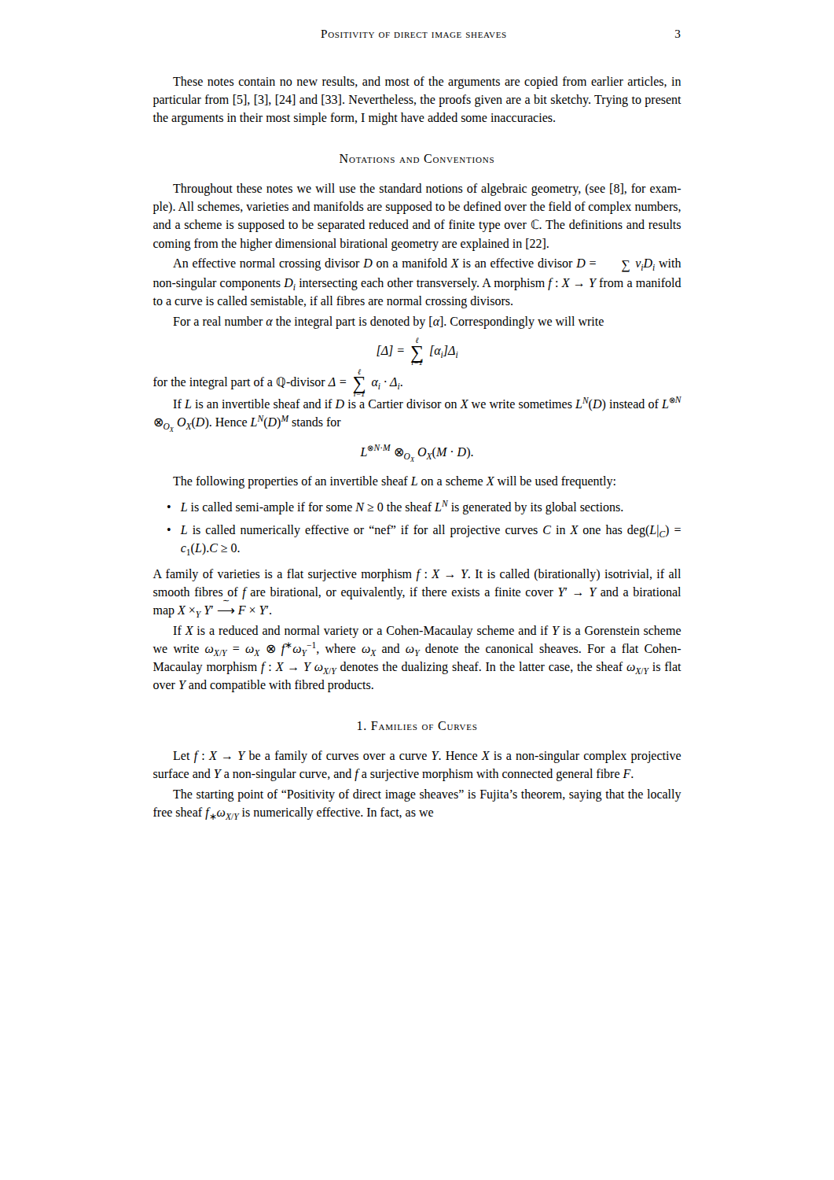Positivity of direct image sheaves 3
These notes contain no new results, and most of the arguments are copied from earlier articles, in particular from [5], [3], [24] and [33]. Nevertheless, the proofs given are a bit sketchy. Trying to present the arguments in their most simple form, I might have added some inaccuracies.
Notations and Conventions
Throughout these notes we will use the standard notions of algebraic geometry, (see [8], for example). All schemes, varieties and manifolds are supposed to be defined over the field of complex numbers, and a scheme is supposed to be separated reduced and of finite type over ℂ. The definitions and results coming from the higher dimensional birational geometry are explained in [22].
An effective normal crossing divisor D on a manifold X is an effective divisor D = ∑ νiDi with non-singular components Di intersecting each other transversely. A morphism f : X → Y from a manifold to a curve is called semistable, if all fibres are normal crossing divisors.
For a real number α the integral part is denoted by [α]. Correspondingly we will write
[Δ] = ∑ℓi=1 [αi]Δi
for the integral part of a ℚ-divisor Δ = ∑ℓi=1 αi · Δi.
If L is an invertible sheaf and if D is a Cartier divisor on X we write sometimes LN(D) instead of L⊗N ⊗OX OX(D). Hence LN(D)M stands for
L⊗N·M ⊗OX OX(M · D).
The following properties of an invertible sheaf L on a scheme X will be used frequently:
L is called semi-ample if for some N ≥ 0 the sheaf LN is generated by its global sections.
L is called numerically effective or “nef” if for all projective curves C in X one has deg(L|C) = c1(L).C ≥ 0.
A family of varieties is a flat surjective morphism f : X → Y. It is called (birationally) isotrivial, if all smooth fibres of f are birational, or equivalently, if there exists a finite cover Y′ → Y and a birational map X ×Y Y′ ∼⟶ F × Y′.
If X is a reduced and normal variety or a Cohen-Macaulay scheme and if Y is a Gorenstein scheme we write ωX/Y = ωX ⊗ f∗ωY−1, where ωX and ωY denote the canonical sheaves. For a flat Cohen-Macaulay morphism f : X → Y ωX/Y denotes the dualizing sheaf. In the latter case, the sheaf ωX/Y is flat over Y and compatible with fibred products.
1. Families of Curves
Let f : X → Y be a family of curves over a curve Y. Hence X is a non-singular complex projective surface and Y a non-singular curve, and f a surjective morphism with connected general fibre F.
The starting point of “Positivity of direct image sheaves” is Fujita’s theorem, saying that the locally free sheaf f∗ωX/Y is numerically effective. In fact, as we